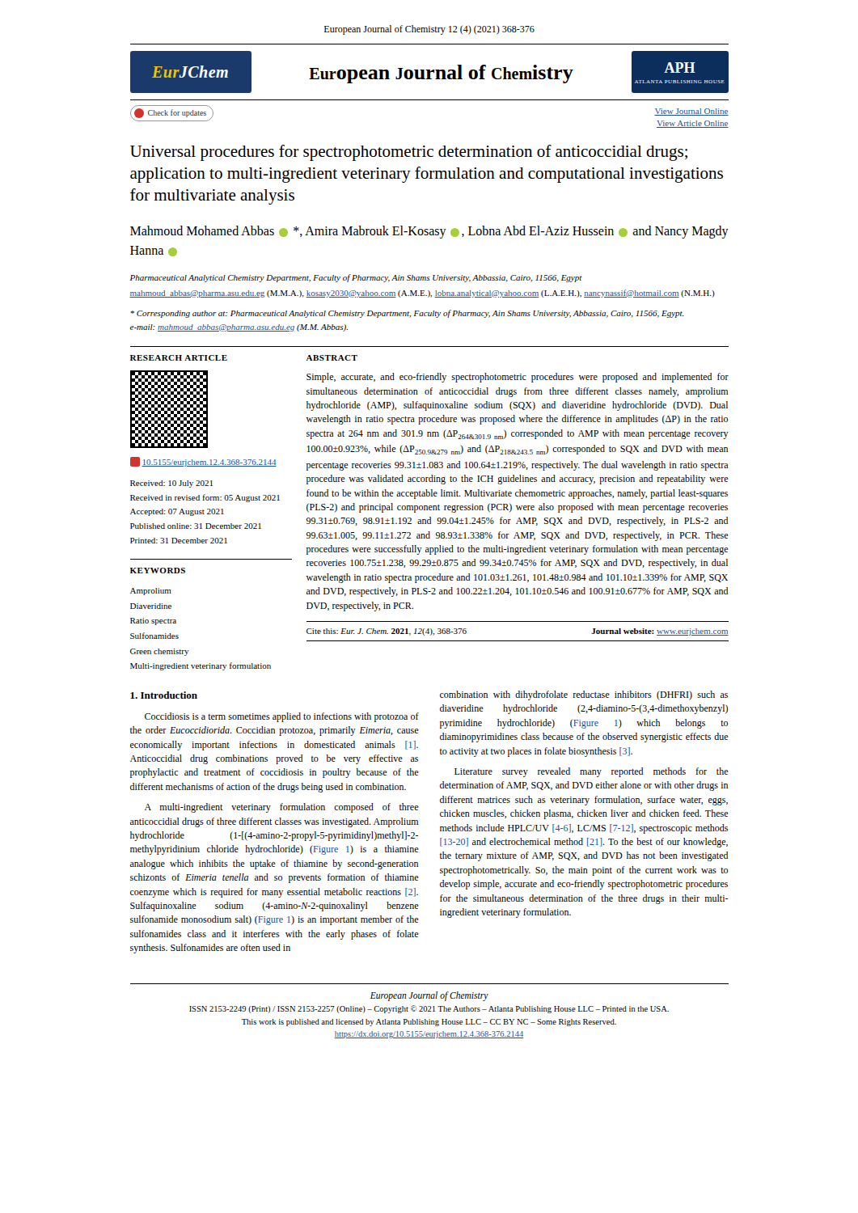European Journal of Chemistry 12 (4) (2021) 368-376
Eur JChem
European Journal of Chemistry
APHATLANTA PUBLISHING HOUSE
Check for updates
View Journal Online View Article Online
Universal procedures for spectrophotometric determination of anticoccidial drugs; application to multi-ingredient veterinary formulation and computational investigations for multivariate analysis
Mahmoud Mohamed Abbas *, Amira Mabrouk El-Kosasy , Lobna Abd El-Aziz Hussein and Nancy Magdy Hanna
Pharmaceutical Analytical Chemistry Department, Faculty of Pharmacy, Ain Shams University, Abbassia, Cairo, 11566, Egypt
mahmoud_abbas@pharma.asu.edu.eg (M.M.A.), kosasy2030@yahoo.com (A.M.E.), lobna.analytical@yahoo.com (L.A.E.H.), nancynassif@hotmail.com (N.M.H.)
* Corresponding author at: Pharmaceutical Analytical Chemistry Department, Faculty of Pharmacy, Ain Shams University, Abbassia, Cairo, 11566, Egypt.
e-mail: mahmoud_abbas@pharma.asu.edu.eg (M.M. Abbas).
RESEARCH ARTICLE
10.5155/eurjchem.12.4.368-376.2144
Received: 10 July 2021
Received in revised form: 05 August 2021
Accepted: 07 August 2021
Published online: 31 December 2021
Printed: 31 December 2021
KEYWORDS
Amprolium
Diaveridine
Ratio spectra
Sulfonamides
Green chemistry
Multi-ingredient veterinary formulation
ABSTRACT
Simple, accurate, and eco-friendly spectrophotometric procedures were proposed and implemented for simultaneous determination of anticoccidial drugs from three different classes namely, amprolium hydrochloride (AMP), sulfaquinoxaline sodium (SQX) and diaveridine hydrochloride (DVD). Dual wavelength in ratio spectra procedure was proposed where the difference in amplitudes (ΔP) in the ratio spectra at 264 nm and 301.9 nm (ΔP264&301.9 nm) corresponded to AMP with mean percentage recovery 100.00±0.923%, while (ΔP250.9&279 nm) and (ΔP218&243.5 nm) corresponded to SQX and DVD with mean percentage recoveries 99.31±1.083 and 100.64±1.219%, respectively. The dual wavelength in ratio spectra procedure was validated according to the ICH guidelines and accuracy, precision and repeatability were found to be within the acceptable limit. Multivariate chemometric approaches, namely, partial least-squares (PLS-2) and principal component regression (PCR) were also proposed with mean percentage recoveries 99.31±0.769, 98.91±1.192 and 99.04±1.245% for AMP, SQX and DVD, respectively, in PLS-2 and 99.63±1.005, 99.11±1.272 and 98.93±1.338% for AMP, SQX and DVD, respectively, in PCR. These procedures were successfully applied to the multi-ingredient veterinary formulation with mean percentage recoveries 100.75±1.238, 99.29±0.875 and 99.34±0.745% for AMP, SQX and DVD, respectively, in dual wavelength in ratio spectra procedure and 101.03±1.261, 101.48±0.984 and 101.10±1.339% for AMP, SQX and DVD, respectively, in PLS-2 and 100.22±1.204, 101.10±0.546 and 100.91±0.677% for AMP, SQX and DVD, respectively, in PCR.
Cite this: Eur. J. Chem. 2021, 12(4), 368-376
Journal website: www.eurjchem.com
1. Introduction
Coccidiosis is a term sometimes applied to infections with protozoa of the order Eucoccidiorida. Coccidian protozoa, primarily Eimeria, cause economically important infections in domesticated animals [1]. Anticoccidial drug combinations proved to be very effective as prophylactic and treatment of coccidiosis in poultry because of the different mechanisms of action of the drugs being used in combination.
A multi-ingredient veterinary formulation composed of three anticoccidial drugs of three different classes was investigated. Amprolium hydrochloride (1-[(4-amino-2-propyl-5-pyrimidinyl)methyl]-2-methylpyridinium chloride hydrochloride) (Figure 1) is a thiamine analogue which inhibits the uptake of thiamine by second-generation schizonts of Eimeria tenella and so prevents formation of thiamine coenzyme which is required for many essential metabolic reactions [2]. Sulfaquinoxaline sodium (4-amino-N-2-quinoxalinyl benzene sulfonamide monosodium salt) (Figure 1) is an important member of the sulfonamides class and it interferes with the early phases of folate synthesis. Sulfonamides are often used in
combination with dihydrofolate reductase inhibitors (DHFRI) such as diaveridine hydrochloride (2,4-diamino-5-(3,4-dimethoxybenzyl) pyrimidine hydrochloride) (Figure 1) which belongs to diaminopyrimidines class because of the observed synergistic effects due to activity at two places in folate biosynthesis [3].
Literature survey revealed many reported methods for the determination of AMP, SQX, and DVD either alone or with other drugs in different matrices such as veterinary formulation, surface water, eggs, chicken muscles, chicken plasma, chicken liver and chicken feed. These methods include HPLC/UV [4-6], LC/MS [7-12], spectroscopic methods [13-20] and electrochemical method [21]. To the best of our knowledge, the ternary mixture of AMP, SQX, and DVD has not been investigated spectrophotometrically. So, the main point of the current work was to develop simple, accurate and eco-friendly spectrophotometric procedures for the simultaneous determination of the three drugs in their multi-ingredient veterinary formulation.
European Journal of Chemistry
ISSN 2153-2249 (Print) / ISSN 2153-2257 (Online) – Copyright © 2021 The Authors – Atlanta Publishing House LLC – Printed in the USA.
This work is published and licensed by Atlanta Publishing House LLC – CC BY NC – Some Rights Reserved.
https://dx.doi.org/10.5155/eurjchem.12.4.368-376.2144